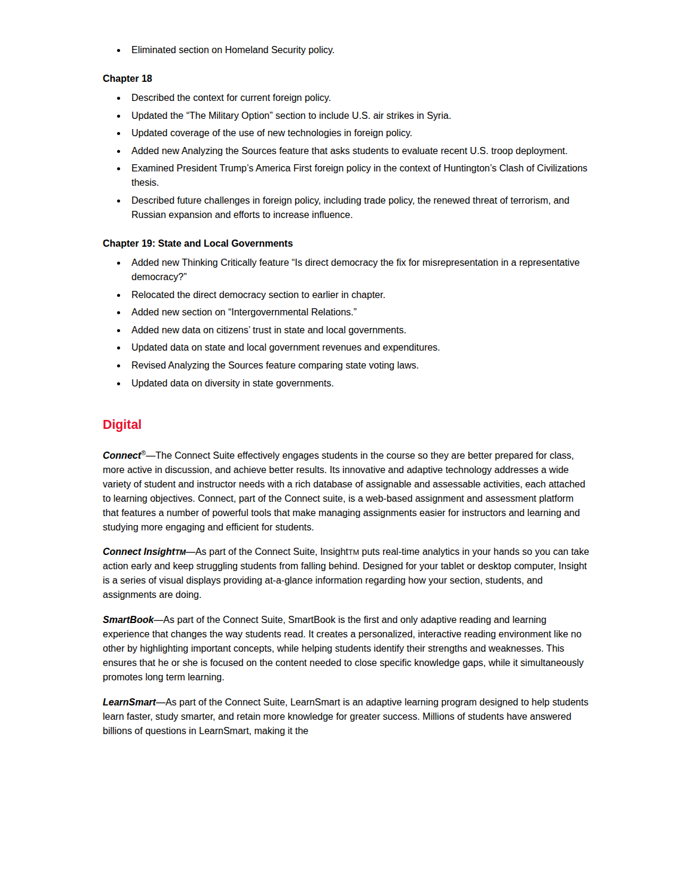Eliminated section on Homeland Security policy.
Chapter 18
Described the context for current foreign policy.
Updated the “The Military Option” section to include U.S. air strikes in Syria.
Updated coverage of the use of new technologies in foreign policy.
Added new Analyzing the Sources feature that asks students to evaluate recent U.S. troop deployment.
Examined President Trump’s America First foreign policy in the context of Huntington’s Clash of Civilizations thesis.
Described future challenges in foreign policy, including trade policy, the renewed threat of terrorism, and Russian expansion and efforts to increase influence.
Chapter 19: State and Local Governments
Added new Thinking Critically feature “Is direct democracy the fix for misrepresentation in a representative democracy?”
Relocated the direct democracy section to earlier in chapter.
Added new section on “Intergovernmental Relations.”
Added new data on citizens’ trust in state and local governments.
Updated data on state and local government revenues and expenditures.
Revised Analyzing the Sources feature comparing state voting laws.
Updated data on diversity in state governments.
Digital
Connect®—The Connect Suite effectively engages students in the course so they are better prepared for class, more active in discussion, and achieve better results. Its innovative and adaptive technology addresses a wide variety of student and instructor needs with a rich database of assignable and assessable activities, each attached to learning objectives. Connect, part of the Connect suite, is a web-based assignment and assessment platform that features a number of powerful tools that make managing assignments easier for instructors and learning and studying more engaging and efficient for students.
Connect InsightTM—As part of the Connect Suite, InsightTM puts real-time analytics in your hands so you can take action early and keep struggling students from falling behind. Designed for your tablet or desktop computer, Insight is a series of visual displays providing at-a-glance information regarding how your section, students, and assignments are doing.
SmartBook—As part of the Connect Suite, SmartBook is the first and only adaptive reading and learning experience that changes the way students read. It creates a personalized, interactive reading environment like no other by highlighting important concepts, while helping students identify their strengths and weaknesses. This ensures that he or she is focused on the content needed to close specific knowledge gaps, while it simultaneously promotes long term learning.
LearnSmart—As part of the Connect Suite, LearnSmart is an adaptive learning program designed to help students learn faster, study smarter, and retain more knowledge for greater success. Millions of students have answered billions of questions in LearnSmart, making it the